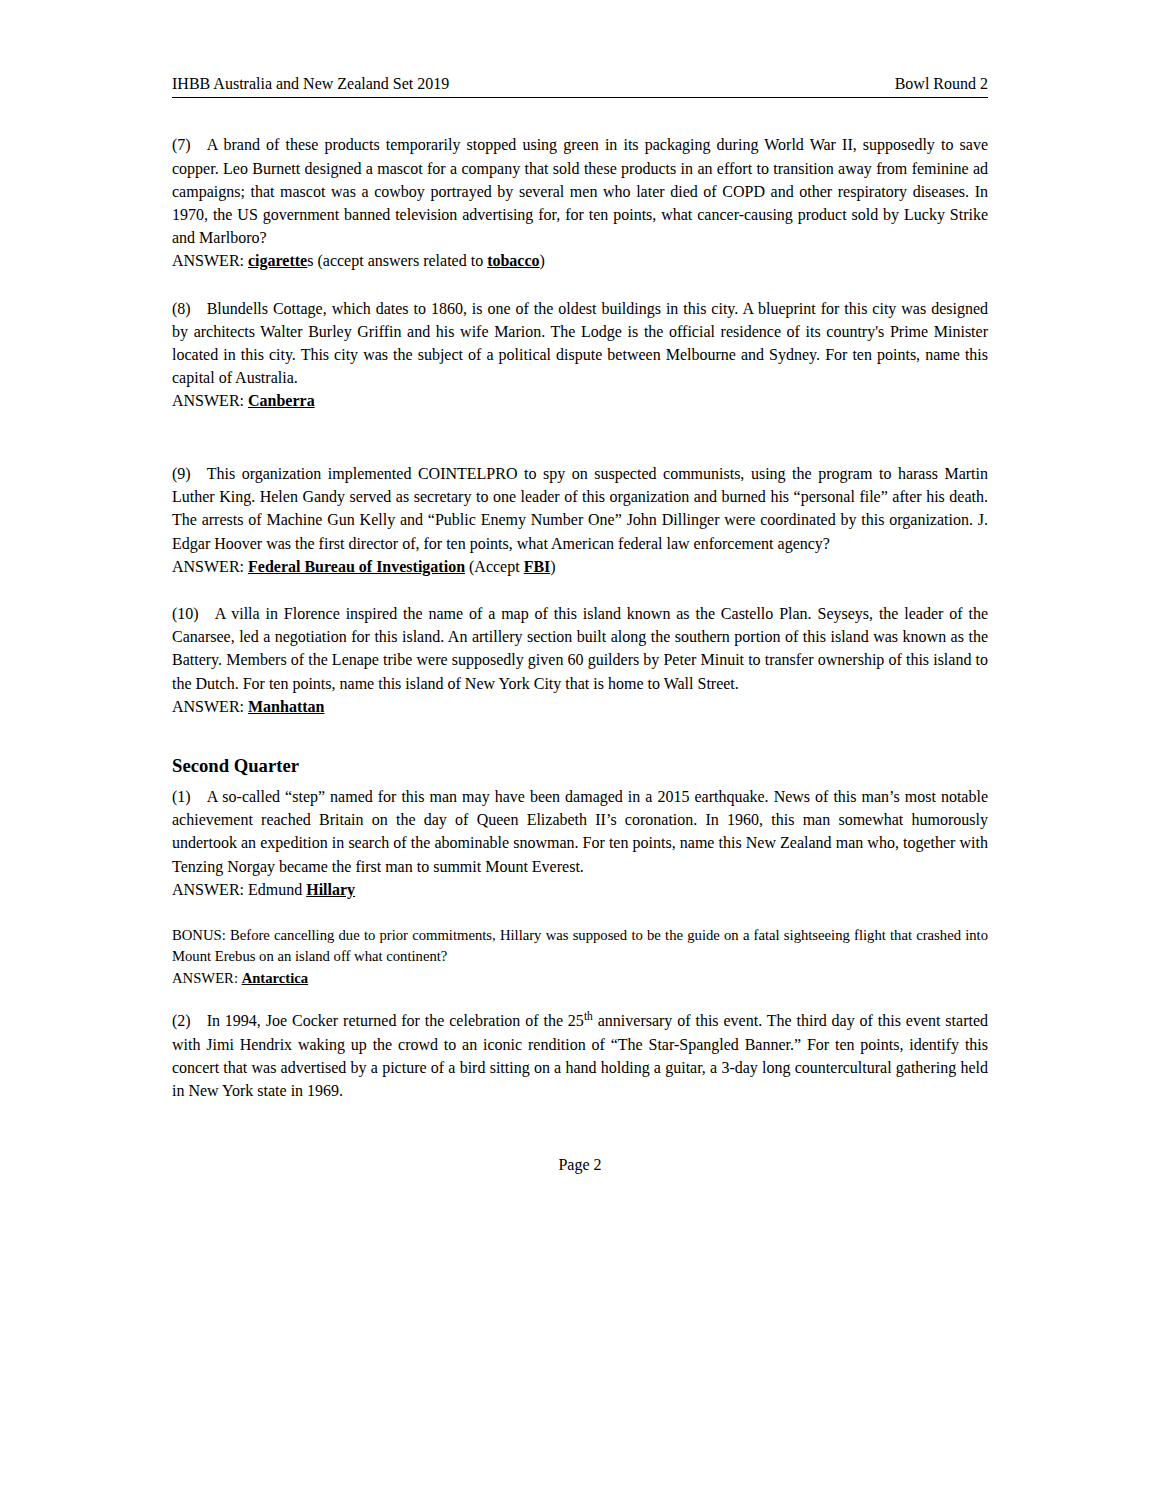IHBB Australia and New Zealand Set 2019
Bowl Round 2
(7) A brand of these products temporarily stopped using green in its packaging during World War II, supposedly to save copper. Leo Burnett designed a mascot for a company that sold these products in an effort to transition away from feminine ad campaigns; that mascot was a cowboy portrayed by several men who later died of COPD and other respiratory diseases. In 1970, the US government banned television advertising for, for ten points, what cancer-causing product sold by Lucky Strike and Marlboro?
ANSWER: cigarettes (accept answers related to tobacco)
(8) Blundells Cottage, which dates to 1860, is one of the oldest buildings in this city. A blueprint for this city was designed by architects Walter Burley Griffin and his wife Marion. The Lodge is the official residence of its country's Prime Minister located in this city. This city was the subject of a political dispute between Melbourne and Sydney. For ten points, name this capital of Australia.
ANSWER: Canberra
(9) This organization implemented COINTELPRO to spy on suspected communists, using the program to harass Martin Luther King. Helen Gandy served as secretary to one leader of this organization and burned his “personal file” after his death. The arrests of Machine Gun Kelly and “Public Enemy Number One” John Dillinger were coordinated by this organization. J. Edgar Hoover was the first director of, for ten points, what American federal law enforcement agency?
ANSWER: Federal Bureau of Investigation (Accept FBI)
(10) A villa in Florence inspired the name of a map of this island known as the Castello Plan. Seyseys, the leader of the Canarsee, led a negotiation for this island. An artillery section built along the southern portion of this island was known as the Battery. Members of the Lenape tribe were supposedly given 60 guilders by Peter Minuit to transfer ownership of this island to the Dutch. For ten points, name this island of New York City that is home to Wall Street.
ANSWER: Manhattan
Second Quarter
(1) A so-called “step” named for this man may have been damaged in a 2015 earthquake. News of this man’s most notable achievement reached Britain on the day of Queen Elizabeth II’s coronation. In 1960, this man somewhat humorously undertook an expedition in search of the abominable snowman. For ten points, name this New Zealand man who, together with Tenzing Norgay became the first man to summit Mount Everest.
ANSWER: Edmund Hillary
BONUS: Before cancelling due to prior commitments, Hillary was supposed to be the guide on a fatal sightseeing flight that crashed into Mount Erebus on an island off what continent?
ANSWER: Antarctica
(2) In 1994, Joe Cocker returned for the celebration of the 25th anniversary of this event. The third day of this event started with Jimi Hendrix waking up the crowd to an iconic rendition of “The Star-Spangled Banner.” For ten points, identify this concert that was advertised by a picture of a bird sitting on a hand holding a guitar, a 3-day long countercultural gathering held in New York state in 1969.
Page 2